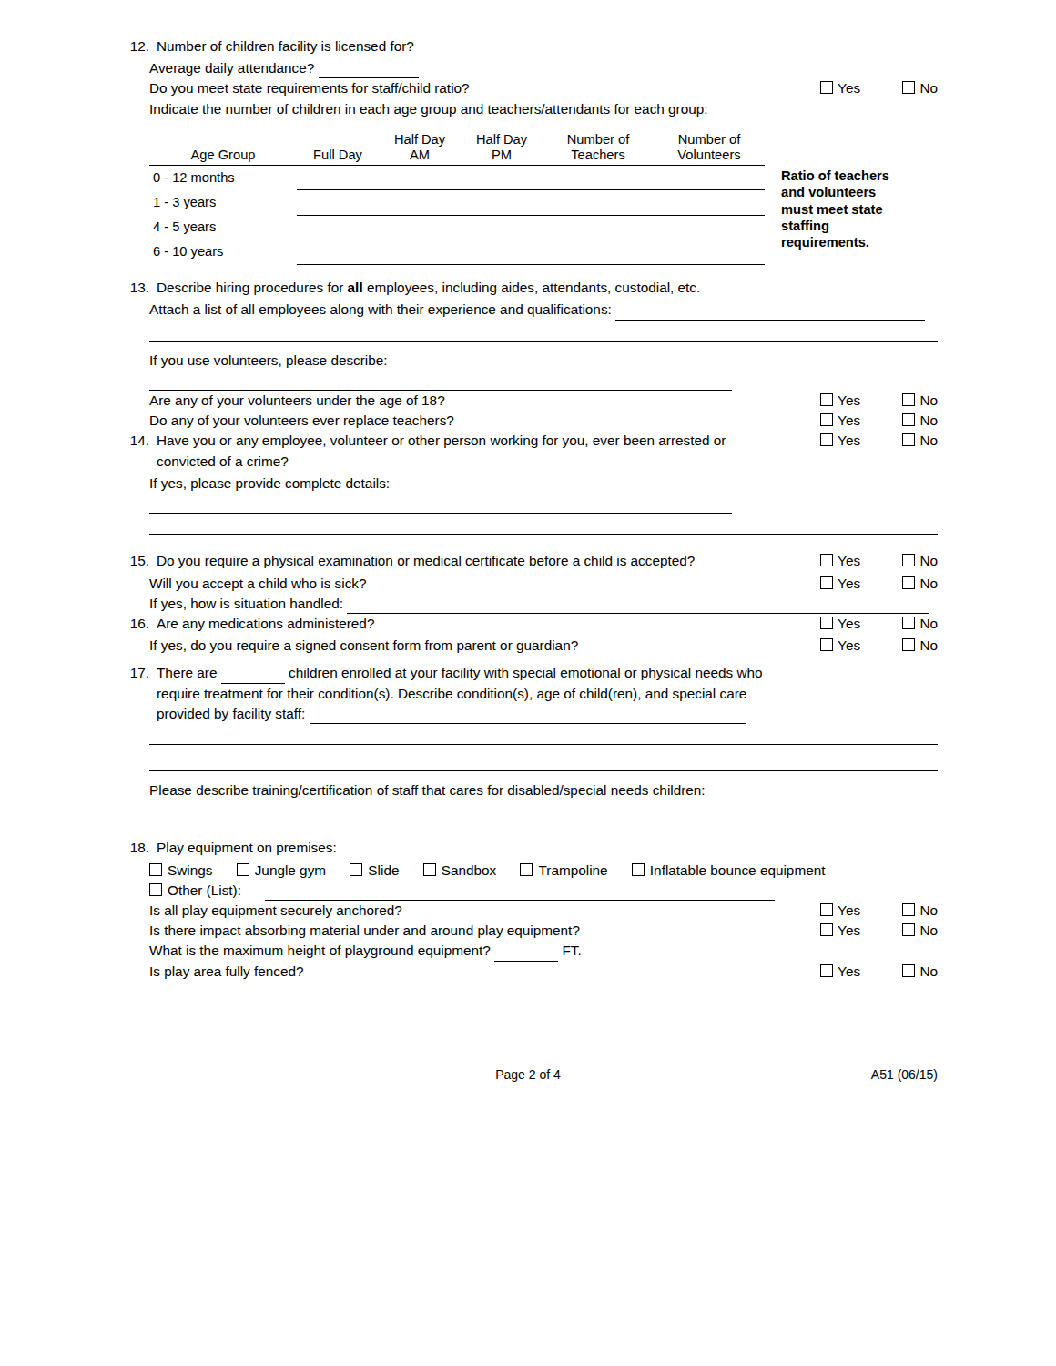12.
Number of children facility is licensed for?
Average daily attendance?
Yes No Do you meet state requirements for staff/child ratio?
Indicate the number of children in each age group and teachers/attendants for each group:
| Age Group | Full Day | Half Day AM | Half Day PM | Number of Teachers | Number of Volunteers | |
| --- | --- | --- | --- | --- | --- | --- |
| 0 - 12 months | | | | | | Ratio of teachers and volunteers must meet state staffing requirements. |
| 1 - 3 years | | | | | |
| 4 - 5 years | | | | | |
| 6 - 10 years | | | | | |
13.
Describe hiring procedures for all employees, including aides, attendants, custodial, etc.
Attach a list of all employees along with their experience and qualifications:
If you use volunteers, please describe:
Yes No Are any of your volunteers under the age of 18?
Yes No Do any of your volunteers ever replace teachers?
14.
Yes No Have you or any employee, volunteer or other person working for you, ever been arrested or
convicted of a crime?
If yes, please provide complete details:
15.
Yes No Do you require a physical examination or medical certificate before a child is accepted?
Yes No Will you accept a child who is sick?
If yes, how is situation handled:
16.
Yes No Are any medications administered?
Yes No If yes, do you require a signed consent form from parent or guardian?
17.
There are children enrolled at your facility with special emotional or physical needs who
require treatment for their condition(s). Describe condition(s), age of child(ren), and special care
provided by facility staff:
Please describe training/certification of staff that cares for disabled/special needs children:
18.
Play equipment on premises:
Swings Jungle gym Slide Sandbox Trampoline Inflatable bounce equipment
Other (List):
Yes No Is all play equipment securely anchored?
Yes No Is there impact absorbing material under and around play equipment?
What is the maximum height of playground equipment? FT.
Yes No Is play area fully fenced?
Page 2 of 4
A51 (06/15)